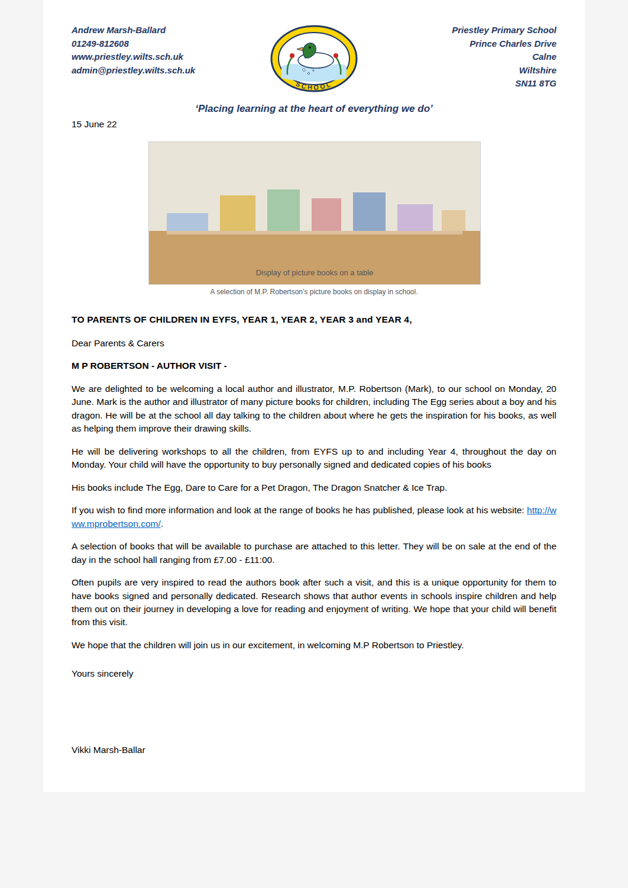Andrew Marsh-Ballard
01249-812608
www.priestley.wilts.sch.uk
admin@priestley.wilts.sch.uk
SCHOOL
Priestley Primary School
Prince Charles Drive
Calne
Wiltshire
SN11 8TG
‘Placing learning at the heart of everything we do’
15 June 22
A selection of M.P. Robertson’s picture books on display in school.
TO PARENTS OF CHILDREN IN EYFS, YEAR 1, YEAR 2, YEAR 3 and YEAR 4,
Dear Parents & Carers
M P ROBERTSON - AUTHOR VISIT -
We are delighted to be welcoming a local author and illustrator, M.P. Robertson (Mark), to our school on Monday, 20 June. Mark is the author and illustrator of many picture books for children, including The Egg series about a boy and his dragon. He will be at the school all day talking to the children about where he gets the inspiration for his books, as well as helping them improve their drawing skills.
He will be delivering workshops to all the children, from EYFS up to and including Year 4, throughout the day on Monday. Your child will have the opportunity to buy personally signed and dedicated copies of his books
His books include The Egg, Dare to Care for a Pet Dragon, The Dragon Snatcher & Ice Trap.
If you wish to find more information and look at the range of books he has published, please look at his website: http://www.mprobertson.com/.
A selection of books that will be available to purchase are attached to this letter. They will be on sale at the end of the day in the school hall ranging from £7.00 - £11:00.
Often pupils are very inspired to read the authors book after such a visit, and this is a unique opportunity for them to have books signed and personally dedicated. Research shows that author events in schools inspire children and help them out on their journey in developing a love for reading and enjoyment of writing. We hope that your child will benefit from this visit.
We hope that the children will join us in our excitement, in welcoming M.P Robertson to Priestley.
Yours sincerely
Vikki Marsh-Ballar